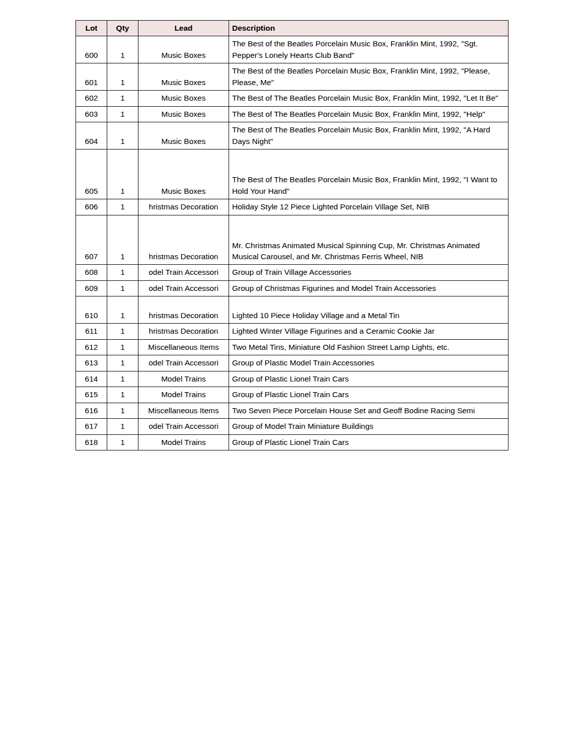| Lot | Qty | Lead | Description |
| --- | --- | --- | --- |
| 600 | 1 | Music Boxes | The Best of the Beatles Porcelain Music Box, Franklin Mint, 1992, "Sgt. Pepper's Lonely Hearts Club Band" |
| 601 | 1 | Music Boxes | The Best of the Beatles Porcelain Music Box, Franklin Mint, 1992, "Please, Please, Me" |
| 602 | 1 | Music Boxes | The Best of The Beatles Porcelain Music Box, Franklin Mint, 1992, "Let It Be" |
| 603 | 1 | Music Boxes | The Best of The Beatles Porcelain Music Box, Franklin Mint, 1992, "Help" |
| 604 | 1 | Music Boxes | The Best of The Beatles Porcelain Music Box, Franklin Mint, 1992, "A Hard Days Night" |
| 605 | 1 | Music Boxes | The Best of The Beatles Porcelain Music Box, Franklin Mint, 1992, "I Want to Hold Your Hand" |
| 606 | 1 | hristmas Decoration | Holiday Style 12 Piece Lighted Porcelain Village Set, NIB |
| 607 | 1 | hristmas Decoration | Mr. Christmas Animated Musical Spinning Cup, Mr. Christmas Animated Musical Carousel, and Mr. Christmas Ferris Wheel, NIB |
| 608 | 1 | odel Train Accessori | Group of Train Village Accessories |
| 609 | 1 | odel Train Accessori | Group of Christmas Figurines and Model Train Accessories |
| 610 | 1 | hristmas Decoration | Lighted 10 Piece Holiday Village and a Metal Tin |
| 611 | 1 | hristmas Decoration | Lighted Winter Village Figurines and a Ceramic Cookie Jar |
| 612 | 1 | Miscellaneous Items | Two Metal Tins, Miniature Old Fashion Street Lamp Lights, etc. |
| 613 | 1 | odel Train Accessori | Group of Plastic Model Train Accessories |
| 614 | 1 | Model Trains | Group of Plastic Lionel Train Cars |
| 615 | 1 | Model Trains | Group of Plastic Lionel Train Cars |
| 616 | 1 | Miscellaneous Items | Two Seven Piece Porcelain House Set and Geoff Bodine Racing Semi |
| 617 | 1 | odel Train Accessori | Group of Model Train Miniature Buildings |
| 618 | 1 | Model Trains | Group of Plastic Lionel Train Cars |